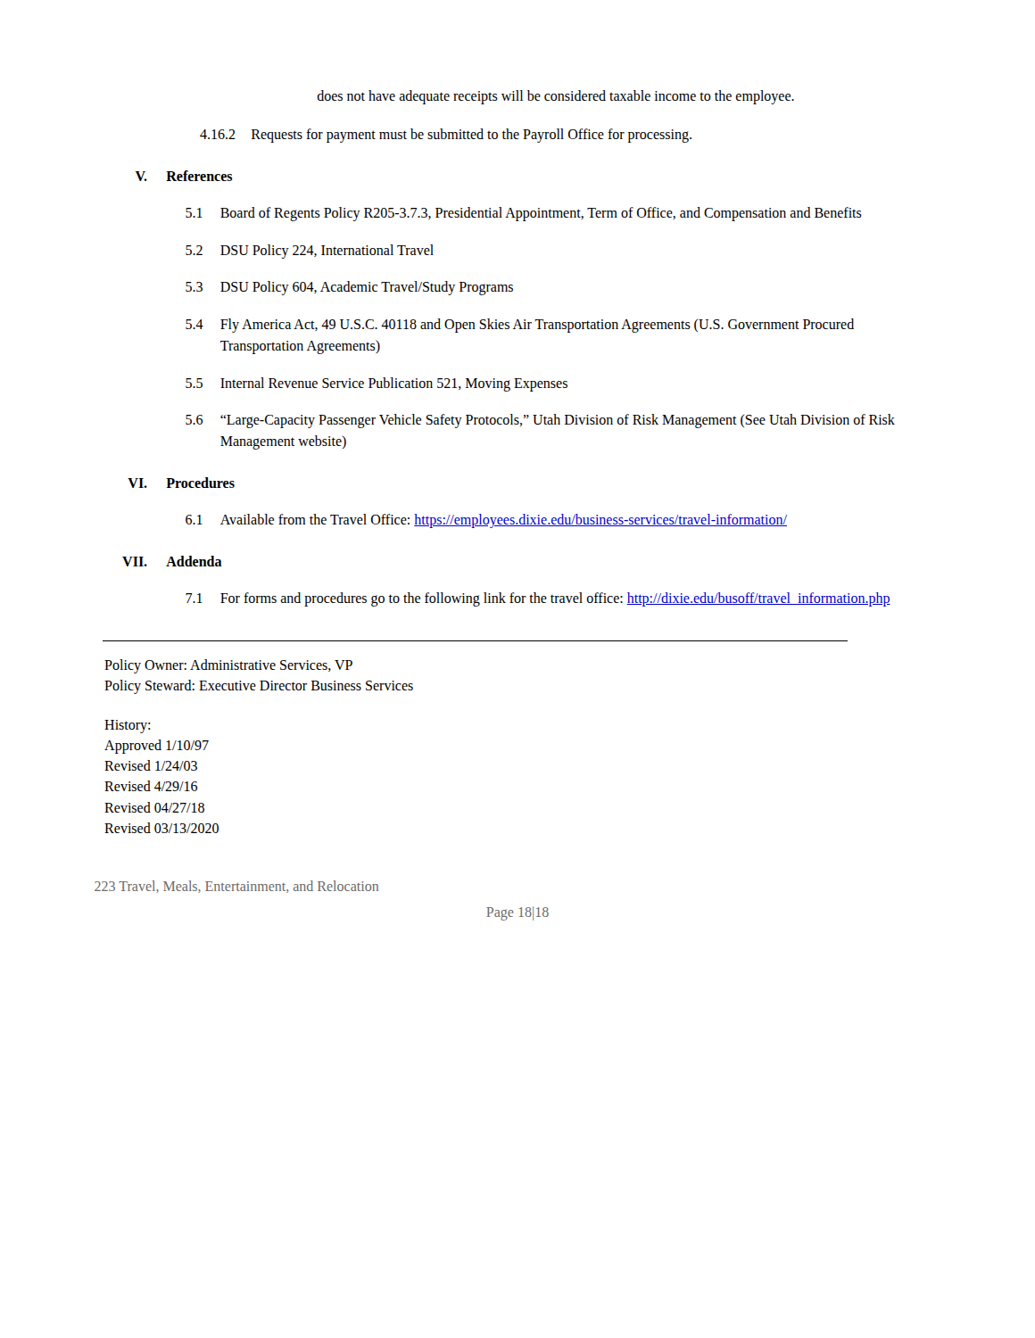does not have adequate receipts will be considered taxable income to the employee.
4.16.2
Requests for payment must be submitted to the Payroll Office for processing.
V.
References
5.1
Board of Regents Policy R205-3.7.3, Presidential Appointment, Term of Office, and Compensation and Benefits
5.2
DSU Policy 224, International Travel
5.3
DSU Policy 604, Academic Travel/Study Programs
5.4
Fly America Act, 49 U.S.C. 40118 and Open Skies Air Transportation Agreements (U.S. Government Procured Transportation Agreements)
5.5
Internal Revenue Service Publication 521, Moving Expenses
5.6
“Large-Capacity Passenger Vehicle Safety Protocols,” Utah Division of Risk Management (See Utah Division of Risk Management website)
VI.
Procedures
6.1
Available from the Travel Office: https://employees.dixie.edu/business-services/travel-information/
VII.
Addenda
7.1
For forms and procedures go to the following link for the travel office: http://dixie.edu/busoff/travel_information.php
Policy Owner: Administrative Services, VP
Policy Steward: Executive Director Business Services
History:
Approved 1/10/97
Revised 1/24/03
Revised 4/29/16
Revised 04/27/18
Revised 03/13/2020
223 Travel, Meals, Entertainment, and Relocation
Page 18|18